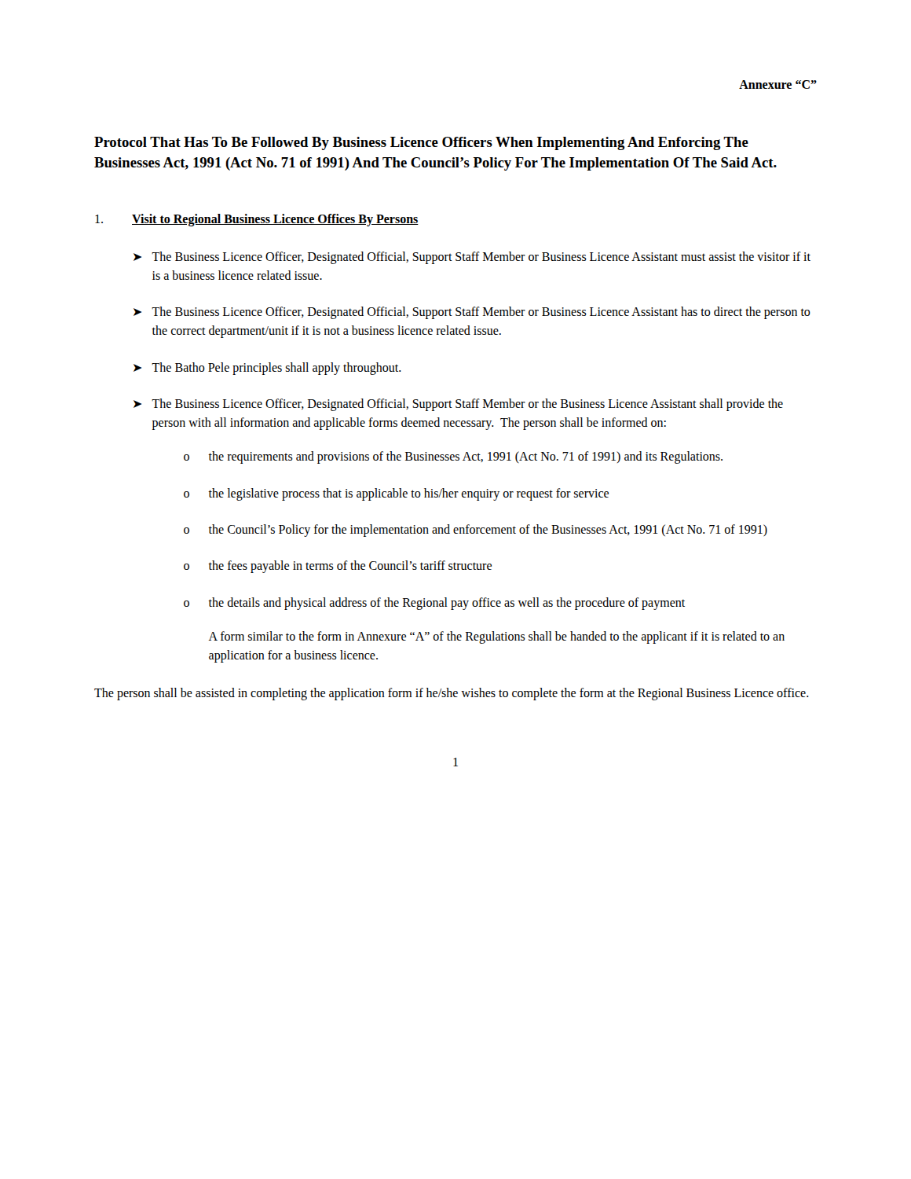Annexure “C”
Protocol That Has To Be Followed By Business Licence Officers When Implementing And Enforcing The Businesses Act, 1991 (Act No. 71 of 1991) And The Council’s Policy For The Implementation Of The Said Act.
1.
Visit to Regional Business Licence Offices By Persons
The Business Licence Officer, Designated Official, Support Staff Member or Business Licence Assistant must assist the visitor if it is a business licence related issue.
The Business Licence Officer, Designated Official, Support Staff Member or Business Licence Assistant has to direct the person to the correct department/unit if it is not a business licence related issue.
The Batho Pele principles shall apply throughout.
The Business Licence Officer, Designated Official, Support Staff Member or the Business Licence Assistant shall provide the person with all information and applicable forms deemed necessary. The person shall be informed on:
the requirements and provisions of the Businesses Act, 1991 (Act No. 71 of 1991) and its Regulations.
the legislative process that is applicable to his/her enquiry or request for service
the Council’s Policy for the implementation and enforcement of the Businesses Act, 1991 (Act No. 71 of 1991)
the fees payable in terms of the Council’s tariff structure
the details and physical address of the Regional pay office as well as the procedure of payment
A form similar to the form in Annexure “A” of the Regulations shall be handed to the applicant if it is related to an application for a business licence.
The person shall be assisted in completing the application form if he/she wishes to complete the form at the Regional Business Licence office.
1